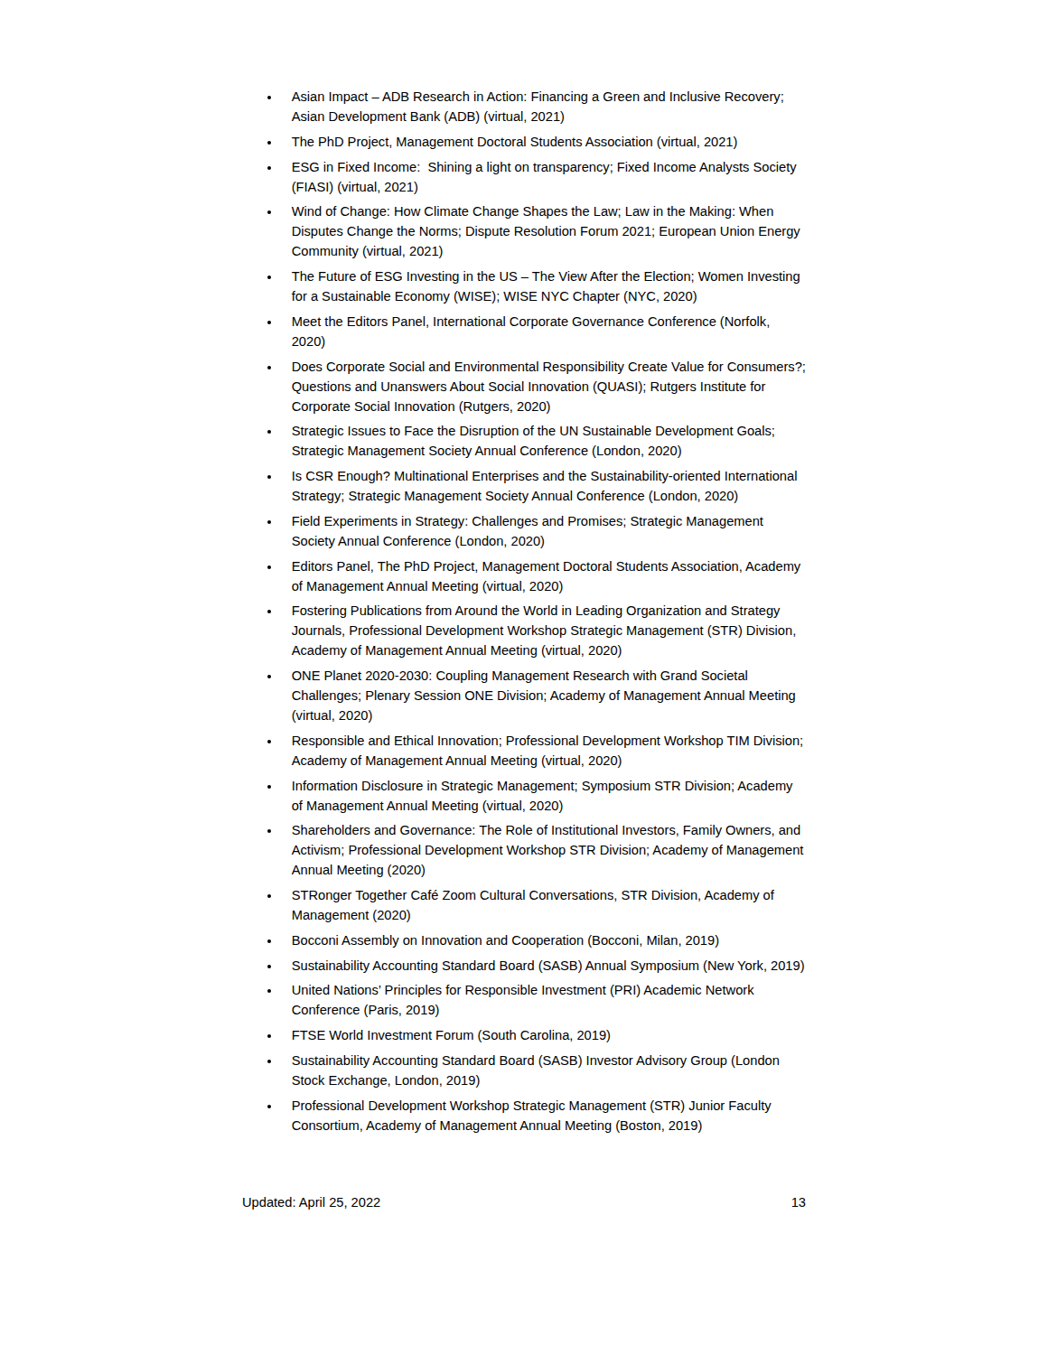Asian Impact – ADB Research in Action: Financing a Green and Inclusive Recovery; Asian Development Bank (ADB) (virtual, 2021)
The PhD Project, Management Doctoral Students Association (virtual, 2021)
ESG in Fixed Income: Shining a light on transparency; Fixed Income Analysts Society (FIASI) (virtual, 2021)
Wind of Change: How Climate Change Shapes the Law; Law in the Making: When Disputes Change the Norms; Dispute Resolution Forum 2021; European Union Energy Community (virtual, 2021)
The Future of ESG Investing in the US – The View After the Election; Women Investing for a Sustainable Economy (WISE); WISE NYC Chapter (NYC, 2020)
Meet the Editors Panel, International Corporate Governance Conference (Norfolk, 2020)
Does Corporate Social and Environmental Responsibility Create Value for Consumers?; Questions and Unanswers About Social Innovation (QUASI); Rutgers Institute for Corporate Social Innovation (Rutgers, 2020)
Strategic Issues to Face the Disruption of the UN Sustainable Development Goals; Strategic Management Society Annual Conference (London, 2020)
Is CSR Enough? Multinational Enterprises and the Sustainability-oriented International Strategy; Strategic Management Society Annual Conference (London, 2020)
Field Experiments in Strategy: Challenges and Promises; Strategic Management Society Annual Conference (London, 2020)
Editors Panel, The PhD Project, Management Doctoral Students Association, Academy of Management Annual Meeting (virtual, 2020)
Fostering Publications from Around the World in Leading Organization and Strategy Journals, Professional Development Workshop Strategic Management (STR) Division, Academy of Management Annual Meeting (virtual, 2020)
ONE Planet 2020-2030: Coupling Management Research with Grand Societal Challenges; Plenary Session ONE Division; Academy of Management Annual Meeting (virtual, 2020)
Responsible and Ethical Innovation; Professional Development Workshop TIM Division; Academy of Management Annual Meeting (virtual, 2020)
Information Disclosure in Strategic Management; Symposium STR Division; Academy of Management Annual Meeting (virtual, 2020)
Shareholders and Governance: The Role of Institutional Investors, Family Owners, and Activism; Professional Development Workshop STR Division; Academy of Management Annual Meeting (2020)
STRonger Together Café Zoom Cultural Conversations, STR Division, Academy of Management (2020)
Bocconi Assembly on Innovation and Cooperation (Bocconi, Milan, 2019)
Sustainability Accounting Standard Board (SASB) Annual Symposium (New York, 2019)
United Nations’ Principles for Responsible Investment (PRI) Academic Network Conference (Paris, 2019)
FTSE World Investment Forum (South Carolina, 2019)
Sustainability Accounting Standard Board (SASB) Investor Advisory Group (London Stock Exchange, London, 2019)
Professional Development Workshop Strategic Management (STR) Junior Faculty Consortium, Academy of Management Annual Meeting (Boston, 2019)
Updated: April 25, 2022
13